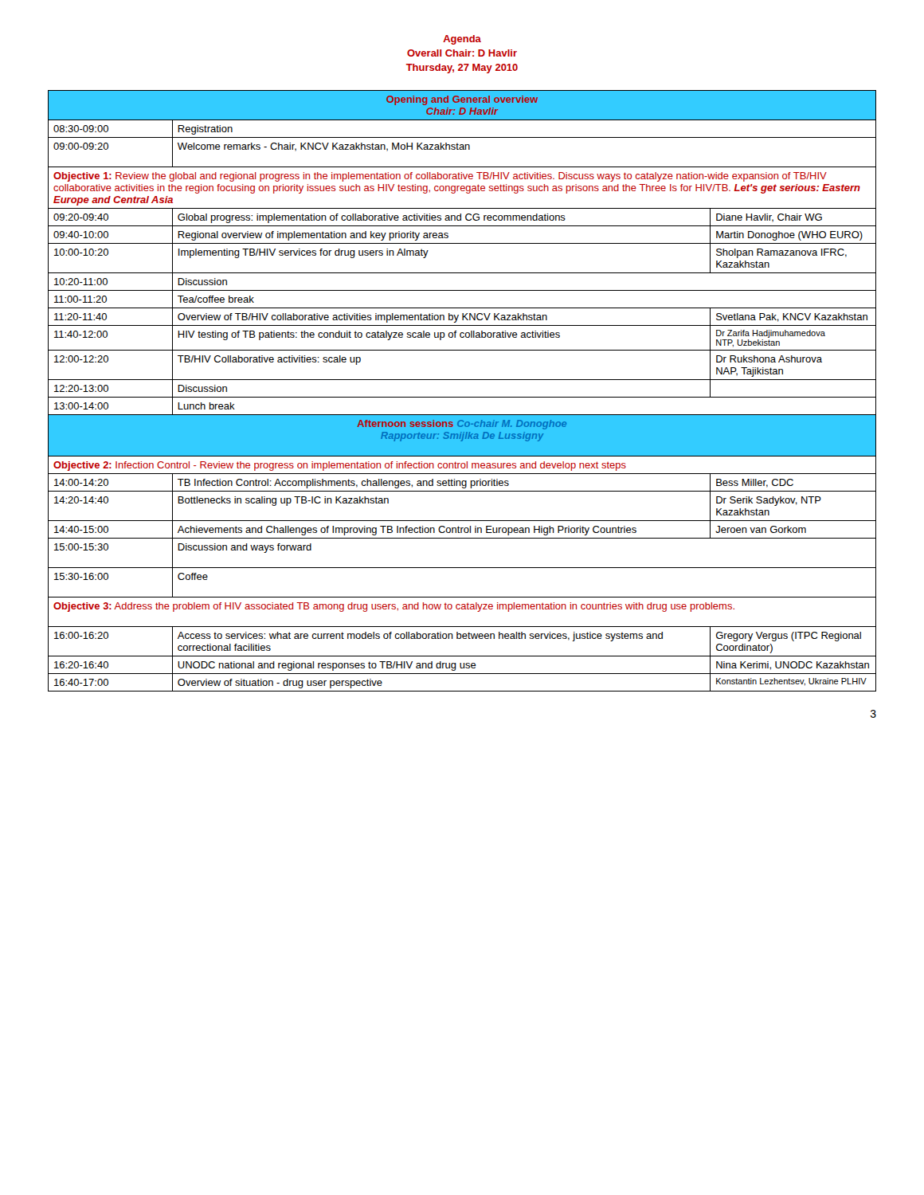Agenda
Overall Chair: D Havlir
Thursday, 27 May 2010
| Opening and General overview Chair: D Havlir |
| 08:30-09:00 | Registration |
| 09:00-09:20 | Welcome remarks - Chair, KNCV Kazakhstan, MoH Kazakhstan |
| Objective 1: Review the global and regional progress in the implementation of collaborative TB/HIV activities. Discuss ways to catalyze nation-wide expansion of TB/HIV collaborative activities in the region focusing on priority issues such as HIV testing, congregate settings such as prisons and the Three Is for HIV/TB. Let's get serious: Eastern Europe and Central Asia |
| 09:20-09:40 | Global progress: implementation of collaborative activities and CG recommendations | Diane Havlir, Chair WG |
| 09:40-10:00 | Regional overview of implementation and key priority areas | Martin Donoghoe (WHO EURO) |
| 10:00-10:20 | Implementing TB/HIV services for drug users in Almaty | Sholpan Ramazanova IFRC, Kazakhstan |
| 10:20-11:00 | Discussion |
| 11:00-11:20 | Tea/coffee break |
| 11:20-11:40 | Overview of TB/HIV collaborative activities implementation by KNCV Kazakhstan | Svetlana Pak, KNCV Kazakhstan |
| 11:40-12:00 | HIV testing of TB patients: the conduit to catalyze scale up of collaborative activities | Dr Zarifa Hadjimuhamedova NTP, Uzbekistan |
| 12:00-12:20 | TB/HIV Collaborative activities: scale up | Dr Rukshona Ashurova NAP, Tajikistan |
| 12:20-13:00 | Discussion | |
| 13:00-14:00 | Lunch break |
| Afternoon sessions Co-chair M. Donoghoe Rapporteur: Smijlka De Lussigny |
| Objective 2: Infection Control - Review the progress on implementation of infection control measures and develop next steps |
| 14:00-14:20 | TB Infection Control: Accomplishments, challenges, and setting priorities | Bess Miller, CDC |
| 14:20-14:40 | Bottlenecks in scaling up TB-IC in Kazakhstan | Dr Serik Sadykov, NTP Kazakhstan |
| 14:40-15:00 | Achievements and Challenges of Improving TB Infection Control in European High Priority Countries | Jeroen van Gorkom |
| 15:00-15:30 | Discussion and ways forward |
| 15:30-16:00 | Coffee |
| Objective 3: Address the problem of HIV associated TB among drug users, and how to catalyze implementation in countries with drug use problems. |
| 16:00-16:20 | Access to services: what are current models of collaboration between health services, justice systems and correctional facilities | Gregory Vergus (ITPC Regional Coordinator) |
| 16:20-16:40 | UNODC national and regional responses to TB/HIV and drug use | Nina Kerimi, UNODC Kazakhstan |
| 16:40-17:00 | Overview of situation - drug user perspective | Konstantin Lezhentsev, Ukraine PLHIV |
3